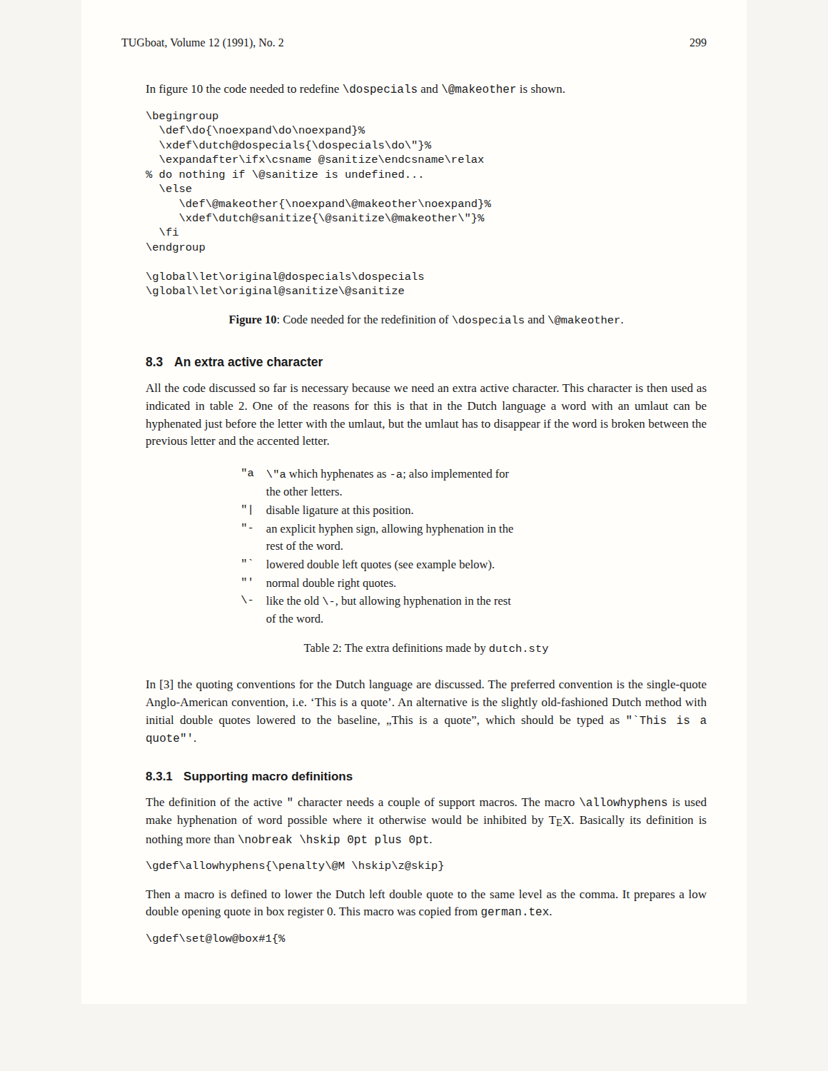TUGboat, Volume 12 (1991), No. 2 299
In figure 10 the code needed to redefine \dospecials and \@makeother is shown.
\begingroup
  \def\do{\noexpand\do\noexpand}%
  \xdef\dutch@dospecials{\dospecials\do\"}%
  \expandafter\ifx\csname @sanitize\endcsname\relax
% do nothing if \@sanitize is undefined...
  \else
     \def\@makeother{\noexpand\@makeother\noexpand}%
     \xdef\dutch@sanitize{\@sanitize\@makeother\"}%
  \fi
\endgroup

\global\let\original@dospecials\dospecials
\global\let\original@sanitize\@sanitize
Figure 10: Code needed for the redefinition of \dospecials and \@makeother.
8.3 An extra active character
All the code discussed so far is necessary because we need an extra active character. This character is then used as indicated in table 2. One of the reasons for this is that in the Dutch language a word with an umlaut can be hyphenated just before the letter with the umlaut, but the umlaut has to disappear if the word is broken between the previous letter and the accented letter.
| "a | \"a which hyphenates as -a ; also implemented for the other letters. |
| "/ | disable ligature at this position. |
| "- | an explicit hyphen sign, allowing hyphenation in the rest of the word. |
| "` | lowered double left quotes (see example below). |
| "' | normal double right quotes. |
| \- | like the old \- , but allowing hyphenation in the rest of the word. |
Table 2: The extra definitions made by dutch.sty
In [3] the quoting conventions for the Dutch language are discussed. The preferred convention is the single-quote Anglo-American convention, i.e. ‘This is a quote’. An alternative is the slightly old-fashioned Dutch method with initial double quotes lowered to the baseline, „This is a quote”, which should be typed as "`This is a quote"'.
8.3.1 Supporting macro definitions
The definition of the active " character needs a couple of support macros. The macro \allowhyphens is used make hyphenation of word possible where it otherwise would be inhibited by Te X. Basically its definition is nothing more than \nobreak \hskip 0pt plus 0pt.
\gdef\allowhyphens{\penalty\@M \hskip\z@skip}
Then a macro is defined to lower the Dutch left double quote to the same level as the comma. It prepares a low double opening quote in box register 0. This macro was copied from german.tex.
\gdef\set@low@box#1{%